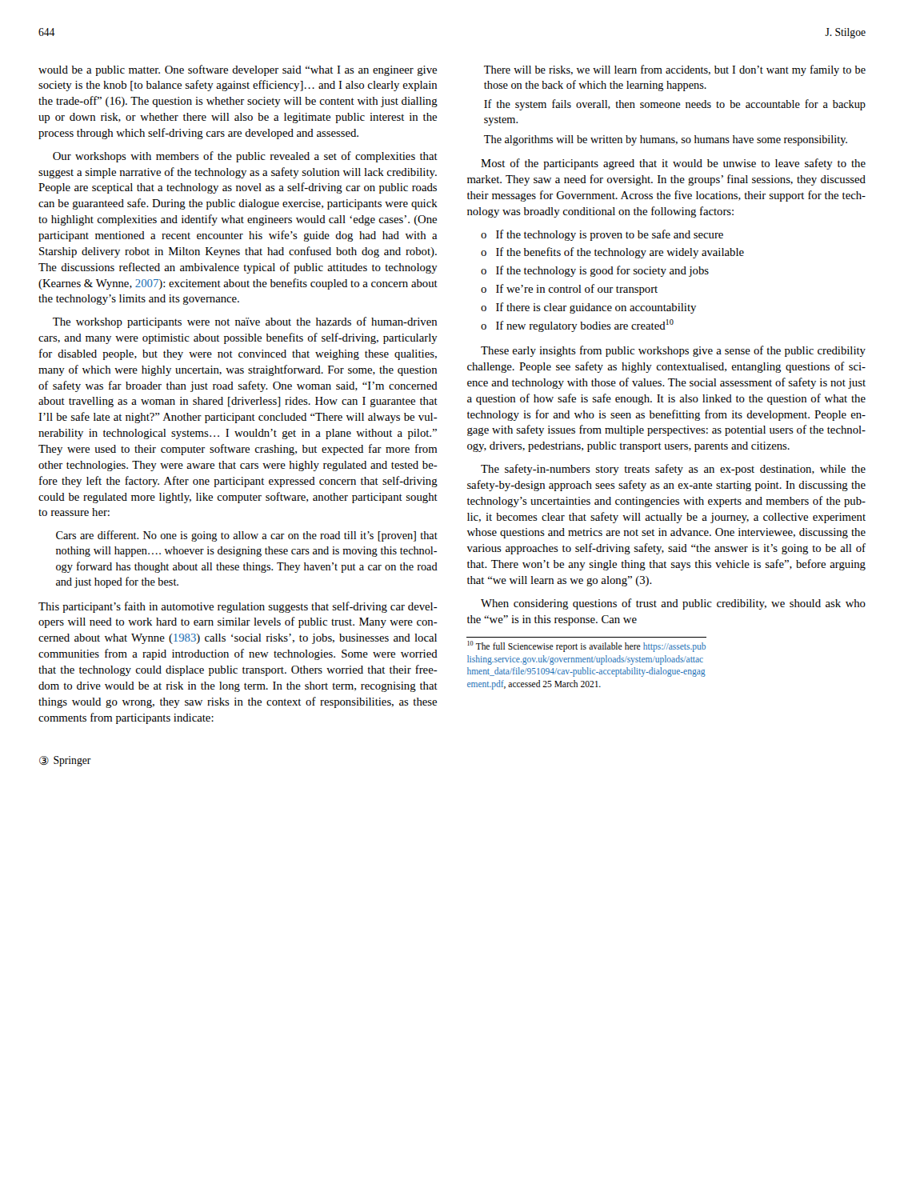644 J. Stilgoe
would be a public matter. One software developer said “what I as an engineer give society is the knob [to balance safety against efficiency]… and I also clearly explain the trade-off” (16). The question is whether society will be content with just dialling up or down risk, or whether there will also be a legitimate public interest in the process through which self-driving cars are developed and assessed.
Our workshops with members of the public revealed a set of complexities that suggest a simple narrative of the technology as a safety solution will lack credibility. People are sceptical that a technology as novel as a self-driving car on public roads can be guaranteed safe. During the public dialogue exercise, participants were quick to highlight complexities and identify what engineers would call ‘edge cases’. (One participant mentioned a recent encounter his wife’s guide dog had had with a Starship delivery robot in Milton Keynes that had confused both dog and robot). The discussions reflected an ambivalence typical of public attitudes to technology (Kearnes & Wynne, 2007): excitement about the benefits coupled to a concern about the technology’s limits and its governance.
The workshop participants were not naïve about the hazards of human-driven cars, and many were optimistic about possible benefits of self-driving, particularly for disabled people, but they were not convinced that weighing these qualities, many of which were highly uncertain, was straightforward. For some, the question of safety was far broader than just road safety. One woman said, “I’m concerned about travelling as a woman in shared [driverless] rides. How can I guarantee that I’ll be safe late at night?” Another participant concluded “There will always be vulnerability in technological systems… I wouldn’t get in a plane without a pilot.” They were used to their computer software crashing, but expected far more from other technologies. They were aware that cars were highly regulated and tested before they left the factory. After one participant expressed concern that self-driving could be regulated more lightly, like computer software, another participant sought to reassure her:
Cars are different. No one is going to allow a car on the road till it’s [proven] that nothing will happen…. whoever is designing these cars and is moving this technology forward has thought about all these things. They haven’t put a car on the road and just hoped for the best.
This participant’s faith in automotive regulation suggests that self-driving car developers will need to work hard to earn similar levels of public trust. Many were concerned about what Wynne (1983) calls ‘social risks’, to jobs, businesses and local communities from a rapid introduction of new technologies. Some were worried that the technology could displace public transport. Others worried that their freedom to drive would be at risk in the long term. In the short term, recognising that things would go wrong, they saw risks in the context of responsibilities, as these comments from participants indicate:
There will be risks, we will learn from accidents, but I don’t want my family to be those on the back of which the learning happens.
If the system fails overall, then someone needs to be accountable for a backup system.
The algorithms will be written by humans, so humans have some responsibility.
Most of the participants agreed that it would be unwise to leave safety to the market. They saw a need for oversight. In the groups’ final sessions, they discussed their messages for Government. Across the five locations, their support for the technology was broadly conditional on the following factors:
If the technology is proven to be safe and secure
If the benefits of the technology are widely available
If the technology is good for society and jobs
If we’re in control of our transport
If there is clear guidance on accountability
If new regulatory bodies are created10
These early insights from public workshops give a sense of the public credibility challenge. People see safety as highly contextualised, entangling questions of science and technology with those of values. The social assessment of safety is not just a question of how safe is safe enough. It is also linked to the question of what the technology is for and who is seen as benefitting from its development. People engage with safety issues from multiple perspectives: as potential users of the technology, drivers, pedestrians, public transport users, parents and citizens.
The safety-in-numbers story treats safety as an ex-post destination, while the safety-by-design approach sees safety as an ex-ante starting point. In discussing the technology’s uncertainties and contingencies with experts and members of the public, it becomes clear that safety will actually be a journey, a collective experiment whose questions and metrics are not set in advance. One interviewee, discussing the various approaches to self-driving safety, said “the answer is it’s going to be all of that. There won’t be any single thing that says this vehicle is safe”, before arguing that “we will learn as we go along” (3).
When considering questions of trust and public credibility, we should ask who the “we” is in this response. Can we
10 The full Sciencewise report is available here https://assets.publishing.service.gov.uk/government/uploads/system/uploads/attachment_data/file/951094/cav-public-acceptability-dialogue-engagement.pdf, accessed 25 March 2021.
③ Springer